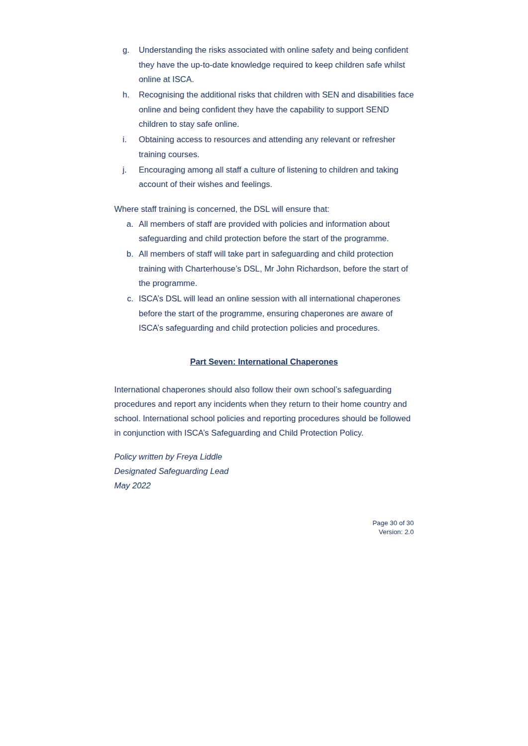Understanding the risks associated with online safety and being confident they have the up-to-date knowledge required to keep children safe whilst online at ISCA.
Recognising the additional risks that children with SEN and disabilities face online and being confident they have the capability to support SEND children to stay safe online.
Obtaining access to resources and attending any relevant or refresher training courses.
Encouraging among all staff a culture of listening to children and taking account of their wishes and feelings.
Where staff training is concerned, the DSL will ensure that:
All members of staff are provided with policies and information about safeguarding and child protection before the start of the programme.
All members of staff will take part in safeguarding and child protection training with Charterhouse’s DSL, Mr John Richardson, before the start of the programme.
ISCA’s DSL will lead an online session with all international chaperones before the start of the programme, ensuring chaperones are aware of ISCA’s safeguarding and child protection policies and procedures.
Part Seven: International Chaperones
International chaperones should also follow their own school’s safeguarding procedures and report any incidents when they return to their home country and school. International school policies and reporting procedures should be followed in conjunction with ISCA’s Safeguarding and Child Protection Policy.
Policy written by Freya Liddle
Designated Safeguarding Lead
May 2022
Page 30 of 30
Version: 2.0